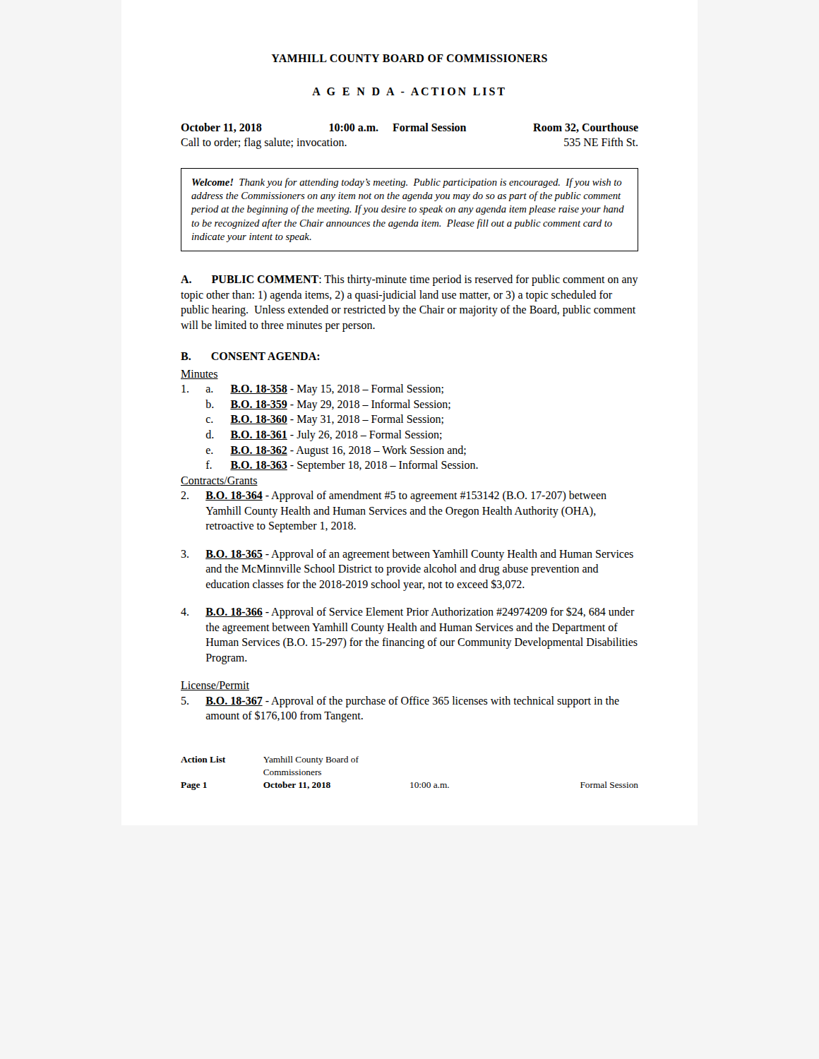YAMHILL COUNTY BOARD OF COMMISSIONERS
A G E N D A - ACTION LIST
October 11, 2018 10:00 a.m. Formal Session Room 32, Courthouse
Call to order; flag salute; invocation. 535 NE Fifth St.
Welcome! Thank you for attending today’s meeting. Public participation is encouraged. If you wish to address the Commissioners on any item not on the agenda you may do so as part of the public comment period at the beginning of the meeting. If you desire to speak on any agenda item please raise your hand to be recognized after the Chair announces the agenda item. Please fill out a public comment card to indicate your intent to speak.
A. PUBLIC COMMENT: This thirty-minute time period is reserved for public comment on any topic other than: 1) agenda items, 2) a quasi-judicial land use matter, or 3) a topic scheduled for public hearing. Unless extended or restricted by the Chair or majority of the Board, public comment will be limited to three minutes per person.
B. CONSENT AGENDA:
Minutes
1. a. B.O. 18-358 - May 15, 2018 – Formal Session;
b. B.O. 18-359 - May 29, 2018 – Informal Session;
c. B.O. 18-360 - May 31, 2018 – Formal Session;
d. B.O. 18-361 - July 26, 2018 – Formal Session;
e. B.O. 18-362 - August 16, 2018 – Work Session and;
f. B.O. 18-363 - September 18, 2018 – Informal Session.
Contracts/Grants
2. B.O. 18-364 - Approval of amendment #5 to agreement #153142 (B.O. 17-207) between Yamhill County Health and Human Services and the Oregon Health Authority (OHA), retroactive to September 1, 2018.
3. B.O. 18-365 - Approval of an agreement between Yamhill County Health and Human Services and the McMinnville School District to provide alcohol and drug abuse prevention and education classes for the 2018-2019 school year, not to exceed $3,072.
4. B.O. 18-366 - Approval of Service Element Prior Authorization #24974209 for $24, 684 under the agreement between Yamhill County Health and Human Services and the Department of Human Services (B.O. 15-297) for the financing of our Community Developmental Disabilities Program.
License/Permit
5. B.O. 18-367 - Approval of the purchase of Office 365 licenses with technical support in the amount of $176,100 from Tangent.
| Action List | Yamhill County Board of Commissioners | | |
| Page 1 | October 11, 2018 | 10:00 a.m. | Formal Session |